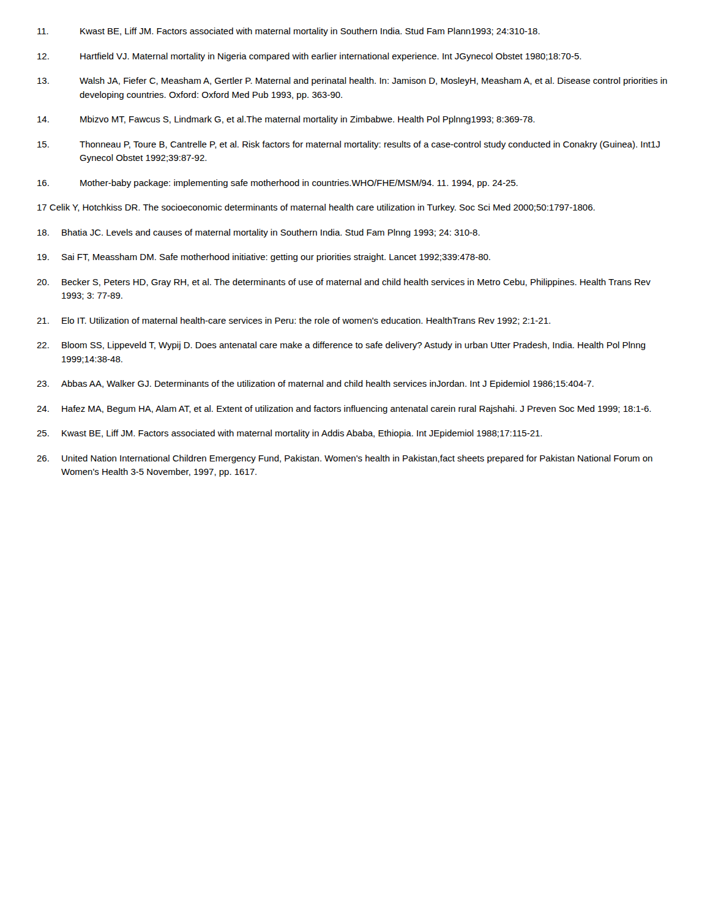11. Kwast BE, Liff JM. Factors associated with maternal mortality in Southern India. Stud Fam Plann1993; 24:310-18.
12. Hartfield VJ. Maternal mortality in Nigeria compared with earlier international experience. Int JGynecol Obstet 1980;18:70-5.
13. Walsh JA, Fiefer C, Measham A, Gertler P. Maternal and perinatal health. In: Jamison D, MosleyH, Measham A, et al. Disease control priorities in developing countries. Oxford: Oxford Med Pub 1993, pp. 363-90.
14. Mbizvo MT, Fawcus S, Lindmark G, et al.The maternal mortality in Zimbabwe. Health Pol Pplnng1993; 8:369-78.
15. Thonneau P, Toure B, Cantrelle P, et al. Risk factors for maternal mortality: results of a case-control study conducted in Conakry (Guinea). Int1J Gynecol Obstet 1992;39:87-92.
16. Mother-baby package: implementing safe motherhood in countries.WHO/FHE/MSM/94. 11. 1994, pp. 24-25.
17 Celik Y, Hotchkiss DR. The socioeconomic determinants of maternal health care utilization in Turkey. Soc Sci Med 2000;50:1797-1806.
18. Bhatia JC. Levels and causes of maternal mortality in Southern India. Stud Fam Plnng 1993; 24: 310-8.
19. Sai FT, Meassham DM. Safe motherhood initiative: getting our priorities straight. Lancet 1992;339:478-80.
20. Becker S, Peters HD, Gray RH, et al. The determinants of use of maternal and child health services in Metro Cebu, Philippines. Health Trans Rev 1993; 3: 77-89.
21. Elo IT. Utilization of maternal health-care services in Peru: the role of women's education. HealthTrans Rev 1992; 2:1-21.
22. Bloom SS, Lippeveld T, Wypij D. Does antenatal care make a difference to safe delivery? Astudy in urban Utter Pradesh, India. Health Pol Plnng 1999;14:38-48.
23. Abbas AA, Walker GJ. Determinants of the utilization of maternal and child health services inJordan. Int J Epidemiol 1986;15:404-7.
24. Hafez MA, Begum HA, Alam AT, et al. Extent of utilization and factors influencing antenatal carein rural Rajshahi. J Preven Soc Med 1999; 18:1-6.
25. Kwast BE, Liff JM. Factors associated with maternal mortality in Addis Ababa, Ethiopia. Int JEpidemiol 1988;17:115-21.
26. United Nation International Children Emergency Fund, Pakistan. Women's health in Pakistan,fact sheets prepared for Pakistan National Forum on Women's Health 3-5 November, 1997, pp. 1617.